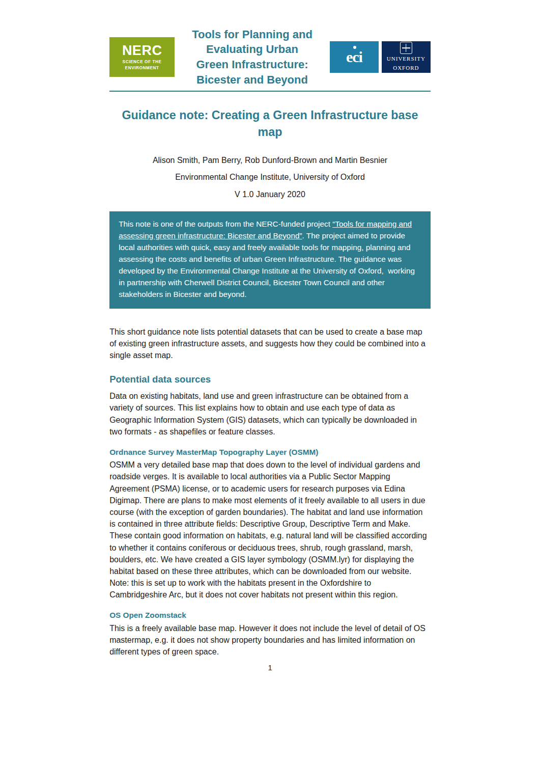NERC
SCIENCE OF THE
ENVIRONMENT
Tools for Planning and Evaluating Urban
Green Infrastructure: Bicester and Beyond
eci
UNIVERSITY
OXFORD
Guidance note: Creating a Green Infrastructure base map
Alison Smith, Pam Berry, Rob Dunford-Brown and Martin Besnier
Environmental Change Institute, University of Oxford
V 1.0 January 2020
This note is one of the outputs from the NERC-funded project “Tools for mapping and assessing green infrastructure: Bicester and Beyond”. The project aimed to provide local authorities with quick, easy and freely available tools for mapping, planning and assessing the costs and benefits of urban Green Infrastructure. The guidance was developed by the Environmental Change Institute at the University of Oxford, working in partnership with Cherwell District Council, Bicester Town Council and other stakeholders in Bicester and beyond.
This short guidance note lists potential datasets that can be used to create a base map of existing green infrastructure assets, and suggests how they could be combined into a single asset map.
Potential data sources
Data on existing habitats, land use and green infrastructure can be obtained from a variety of sources. This list explains how to obtain and use each type of data as Geographic Information System (GIS) datasets, which can typically be downloaded in two formats - as shapefiles or feature classes.
Ordnance Survey MasterMap Topography Layer (OSMM)
OSMM a very detailed base map that does down to the level of individual gardens and roadside verges. It is available to local authorities via a Public Sector Mapping Agreement (PSMA) license, or to academic users for research purposes via Edina Digimap. There are plans to make most elements of it freely available to all users in due course (with the exception of garden boundaries). The habitat and land use information is contained in three attribute fields: Descriptive Group, Descriptive Term and Make. These contain good information on habitats, e.g. natural land will be classified according to whether it contains coniferous or deciduous trees, shrub, rough grassland, marsh, boulders, etc. We have created a GIS layer symbology (OSMM.lyr) for displaying the habitat based on these three attributes, which can be downloaded from our website. Note: this is set up to work with the habitats present in the Oxfordshire to Cambridgeshire Arc, but it does not cover habitats not present within this region.
OS Open Zoomstack
This is a freely available base map. However it does not include the level of detail of OS mastermap, e.g. it does not show property boundaries and has limited information on different types of green space.
1